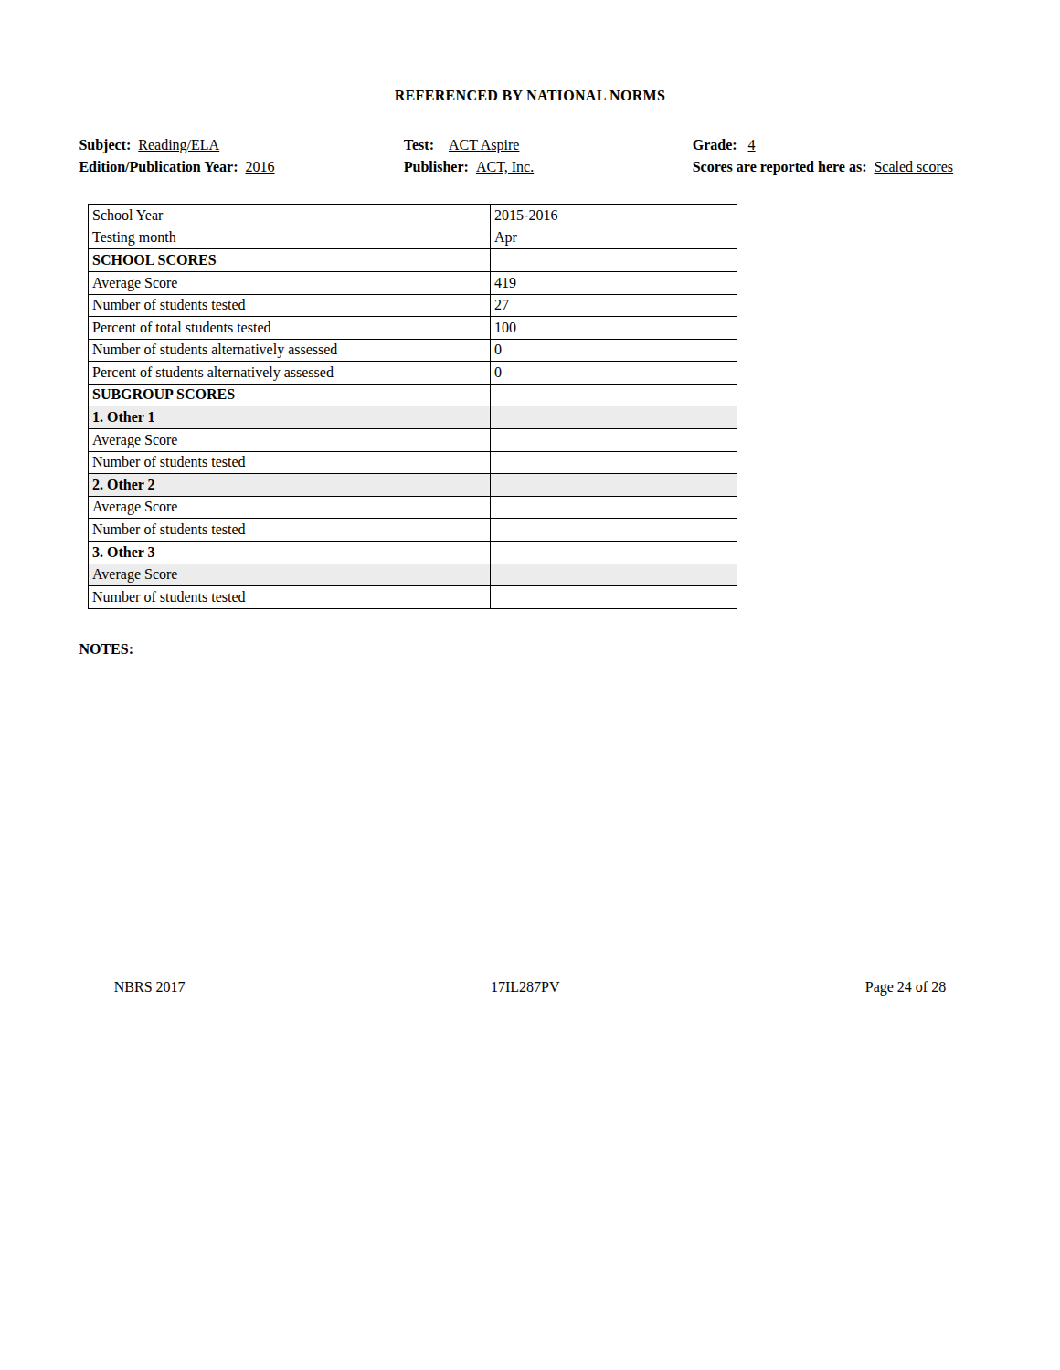REFERENCED BY NATIONAL NORMS
| Subject: Reading/ELA | Test: ACT Aspire | Grade: 4 |
| Edition/Publication Year: 2016 | Publisher: ACT, Inc. | Scores are reported here as: Scaled scores |
| School Year | 2015-2016 |
| Testing month | Apr |
| SCHOOL SCORES | |
| Average Score | 419 |
| Number of students tested | 27 |
| Percent of total students tested | 100 |
| Number of students alternatively assessed | 0 |
| Percent of students alternatively assessed | 0 |
| SUBGROUP SCORES | |
| 1. Other 1 | |
| Average Score | |
| Number of students tested | |
| 2. Other 2 | |
| Average Score | |
| Number of students tested | |
| 3. Other 3 | |
| Average Score | |
| Number of students tested | |
NOTES:
NBRS 2017 17IL287PV Page 24 of 28